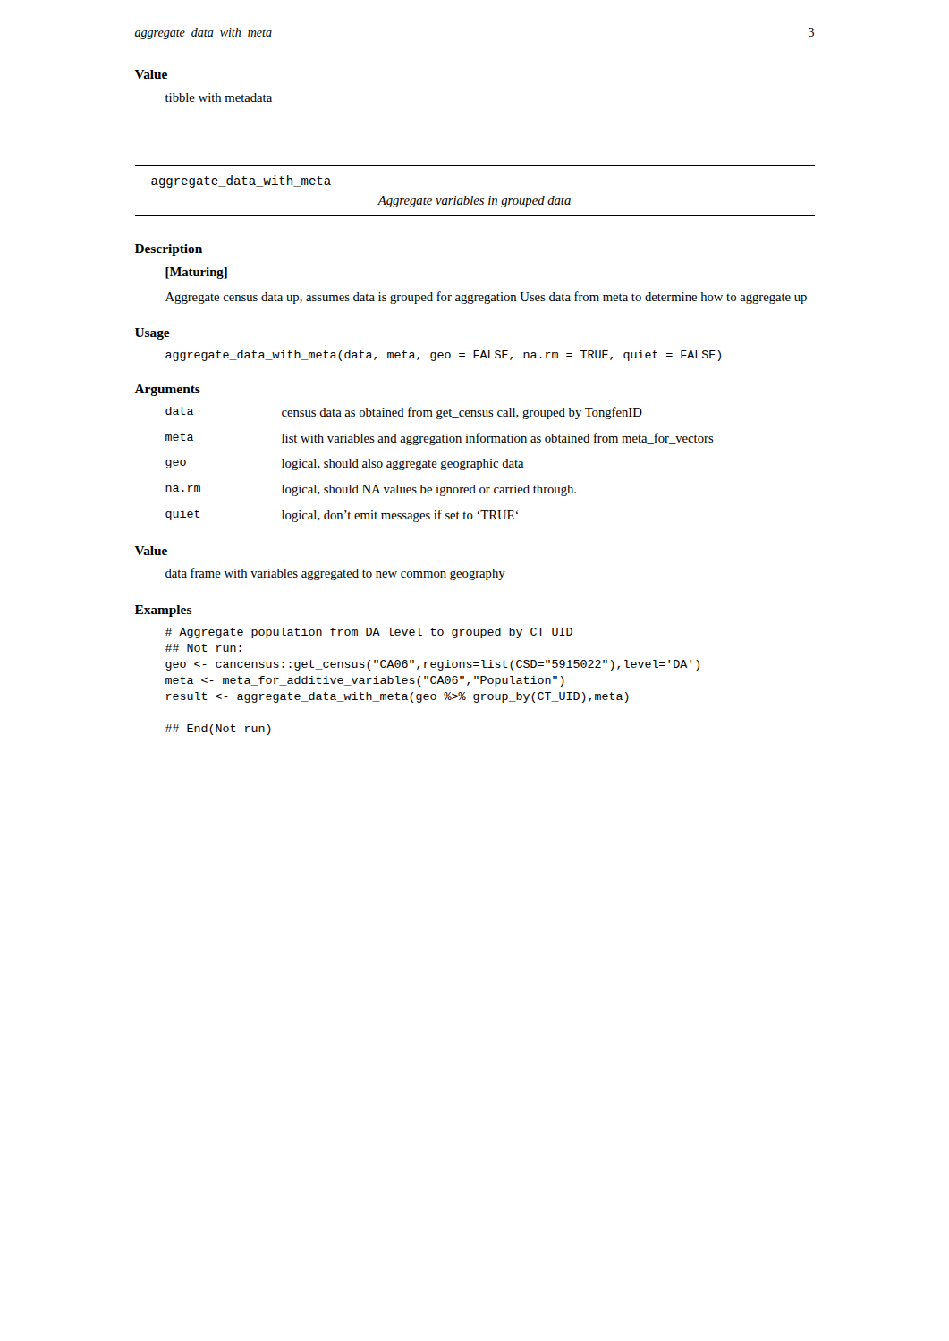aggregate_data_with_meta 3
Value
tibble with metadata
aggregate_data_with_meta
Aggregate variables in grouped data
Description
[Maturing]
Aggregate census data up, assumes data is grouped for aggregation Uses data from meta to determine how to aggregate up
Usage
aggregate_data_with_meta(data, meta, geo = FALSE, na.rm = TRUE, quiet = FALSE)
Arguments
| data | census data as obtained from get_census call, grouped by TongfenID |
| meta | list with variables and aggregation information as obtained from meta_for_vectors |
| geo | logical, should also aggregate geographic data |
| na.rm | logical, should NA values be ignored or carried through. |
| quiet | logical, don’t emit messages if set to ‘TRUE‘ |
Value
data frame with variables aggregated to new common geography
Examples
# Aggregate population from DA level to grouped by CT_UID
## Not run: 
geo <- cancensus::get_census("CA06",regions=list(CSD="5915022"),level='DA')
meta <- meta_for_additive_variables("CA06","Population")
result <- aggregate_data_with_meta(geo %>% group_by(CT_UID),meta)

## End(Not run)